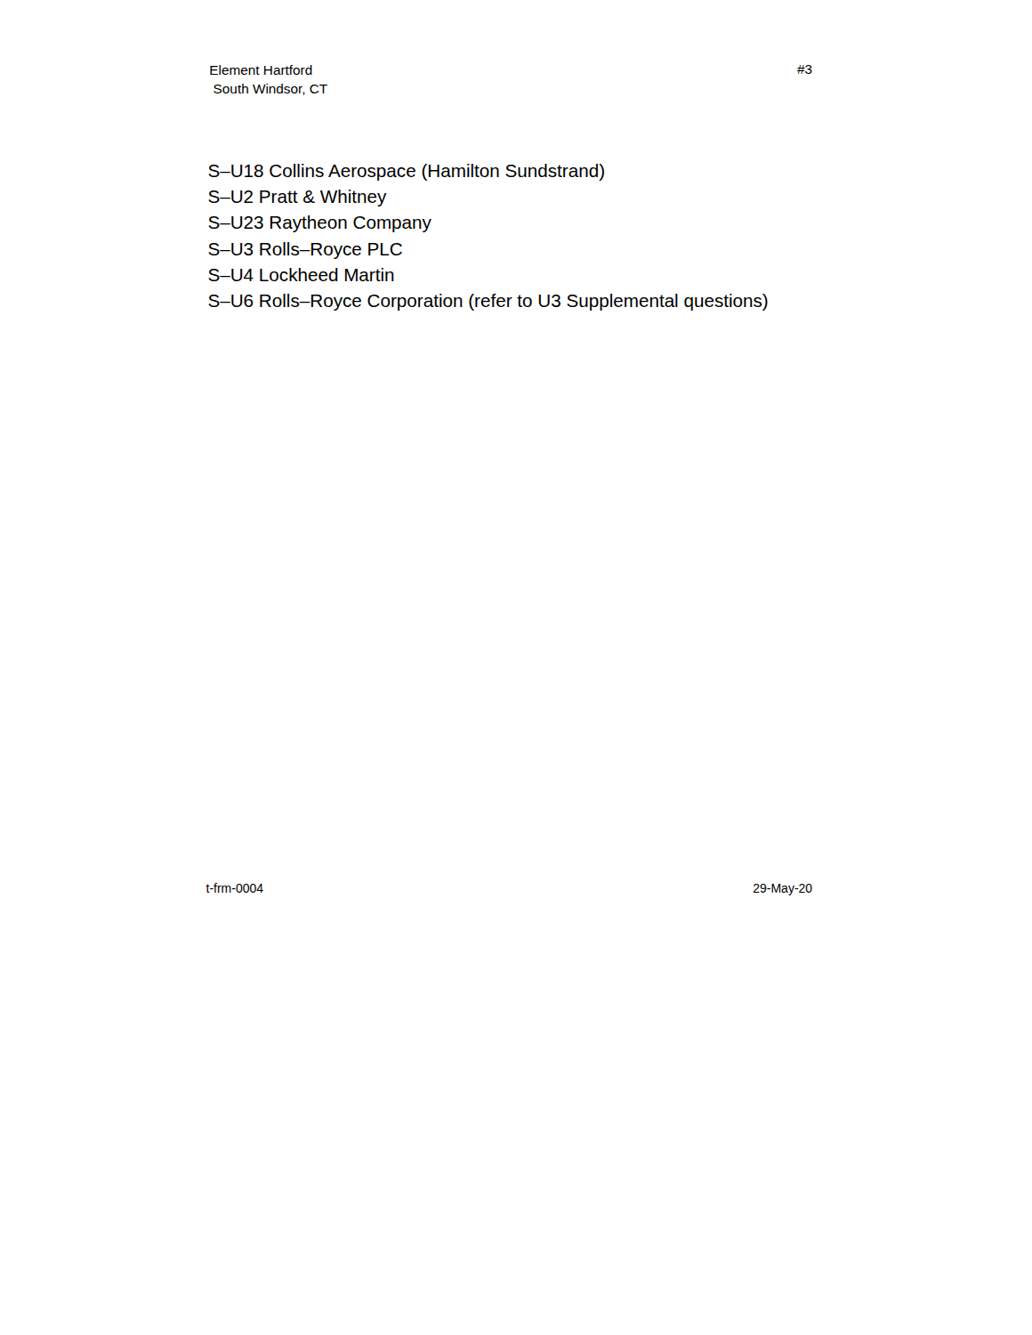Element Hartford
South Windsor, CT
#3
S–U18 Collins Aerospace (Hamilton Sundstrand)
S–U2 Pratt & Whitney
S–U23 Raytheon Company
S–U3 Rolls–Royce PLC
S–U4 Lockheed Martin
S–U6 Rolls–Royce Corporation (refer to U3 Supplemental questions)
t-frm-0004 29-May-20